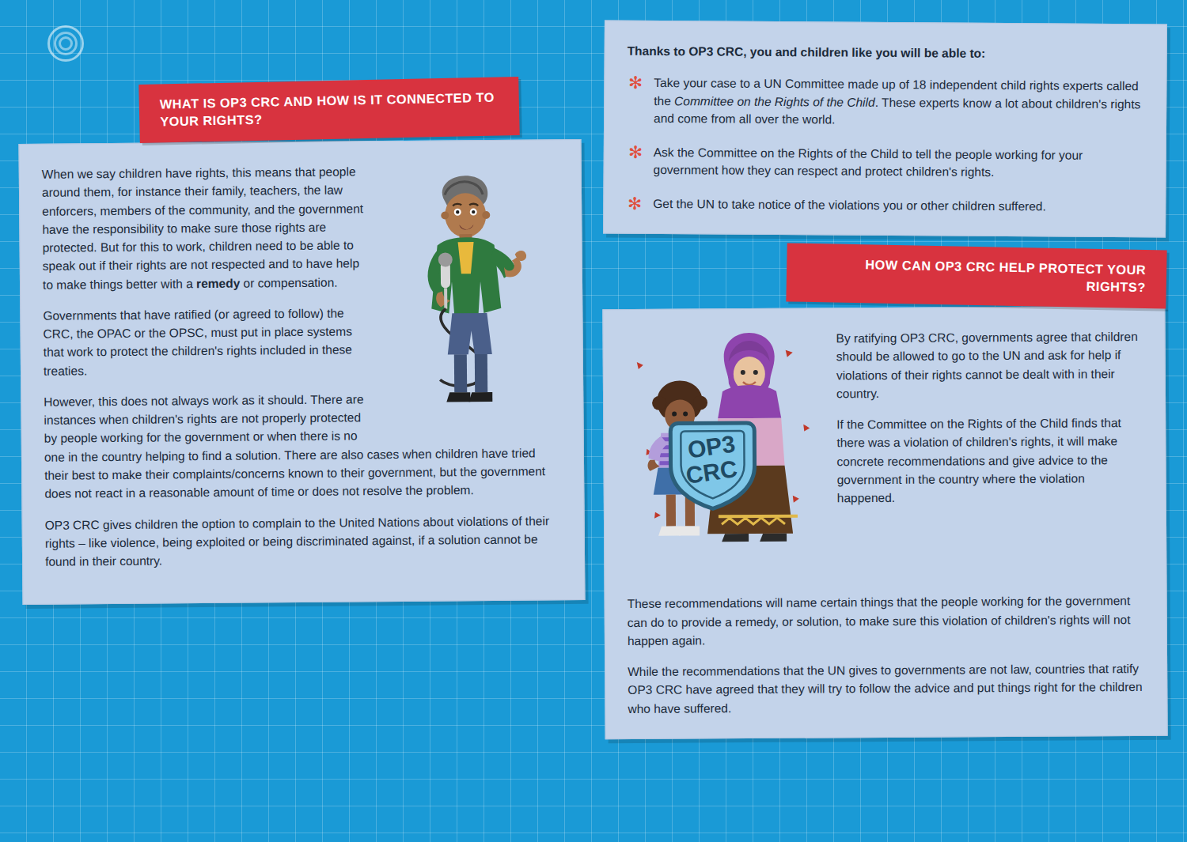What is OP3 CRC and how is it connected to your rights?
Boy with microphone giving a thumbs up
When we say children have rights, this means that people around them, for instance their family, teachers, the law enforcers, members of the community, and the government have the responsibility to make sure those rights are protected. But for this to work, children need to be able to speak out if their rights are not respected and to have help to make things better with a remedy or compensation.
Governments that have ratified (or agreed to follow) the CRC, the OPAC or the OPSC, must put in place systems that work to protect the children's rights included in these treaties.
However, this does not always work as it should. There are instances when children's rights are not properly protected by people working for the government or when there is no one in the country helping to find a solution. There are also cases when children have tried their best to make their complaints/concerns known to their government, but the government does not react in a reasonable amount of time or does not resolve the problem.
OP3 CRC gives children the option to complain to the United Nations about violations of their rights – like violence, being exploited or being discriminated against, if a solution cannot be found in their country.
Thanks to OP3 CRC, you and children like you will be able to:
Take your case to a UN Committee made up of 18 independent child rights experts called the Committee on the Rights of the Child. These experts know a lot about children's rights and come from all over the world.
Ask the Committee on the Rights of the Child to tell the people working for your government how they can respect and protect children's rights.
Get the UN to take notice of the violations you or other children suffered.
How can OP3 CRC help protect your rights?
A woman and a girl behind a protective shield marked OP3 CRC OP3 CRC
By ratifying OP3 CRC, governments agree that children should be allowed to go to the UN and ask for help if violations of their rights cannot be dealt with in their country.
If the Committee on the Rights of the Child finds that there was a violation of children's rights, it will make concrete recommendations and give advice to the government in the country where the violation happened.
These recommendations will name certain things that the people working for the government can do to provide a remedy, or solution, to make sure this violation of children's rights will not happen again.
While the recommendations that the UN gives to governments are not law, countries that ratify OP3 CRC have agreed that they will try to follow the advice and put things right for the children who have suffered.